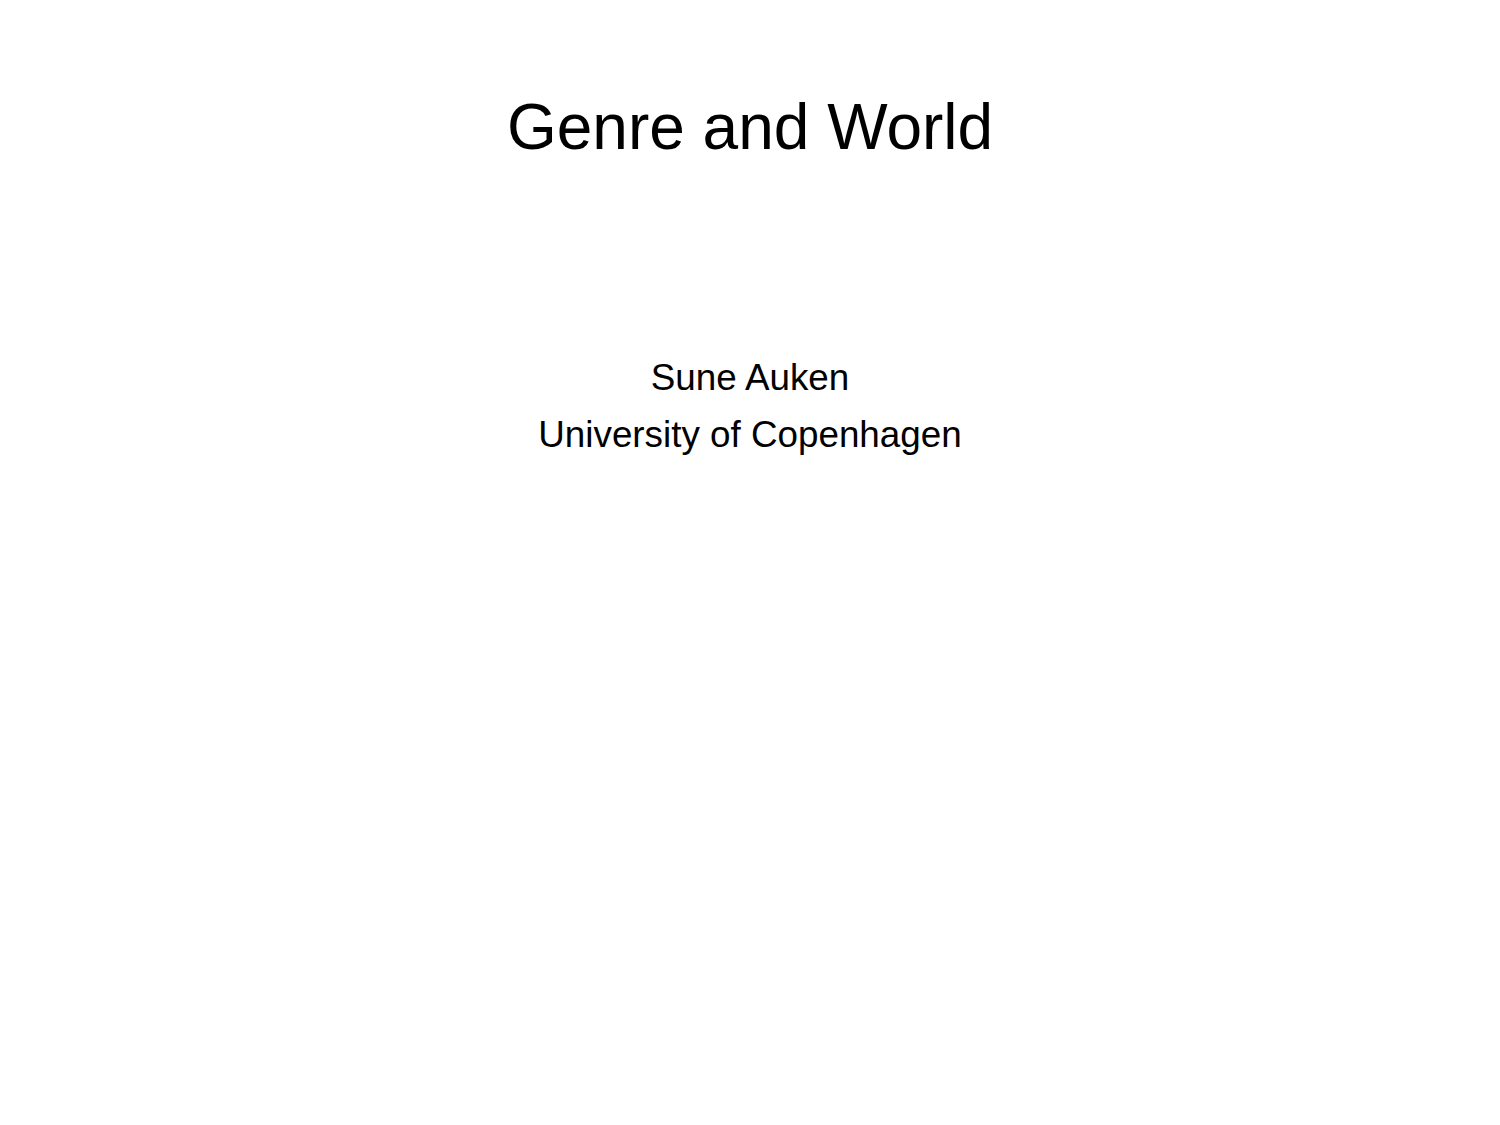Genre and World
Sune Auken
University of Copenhagen